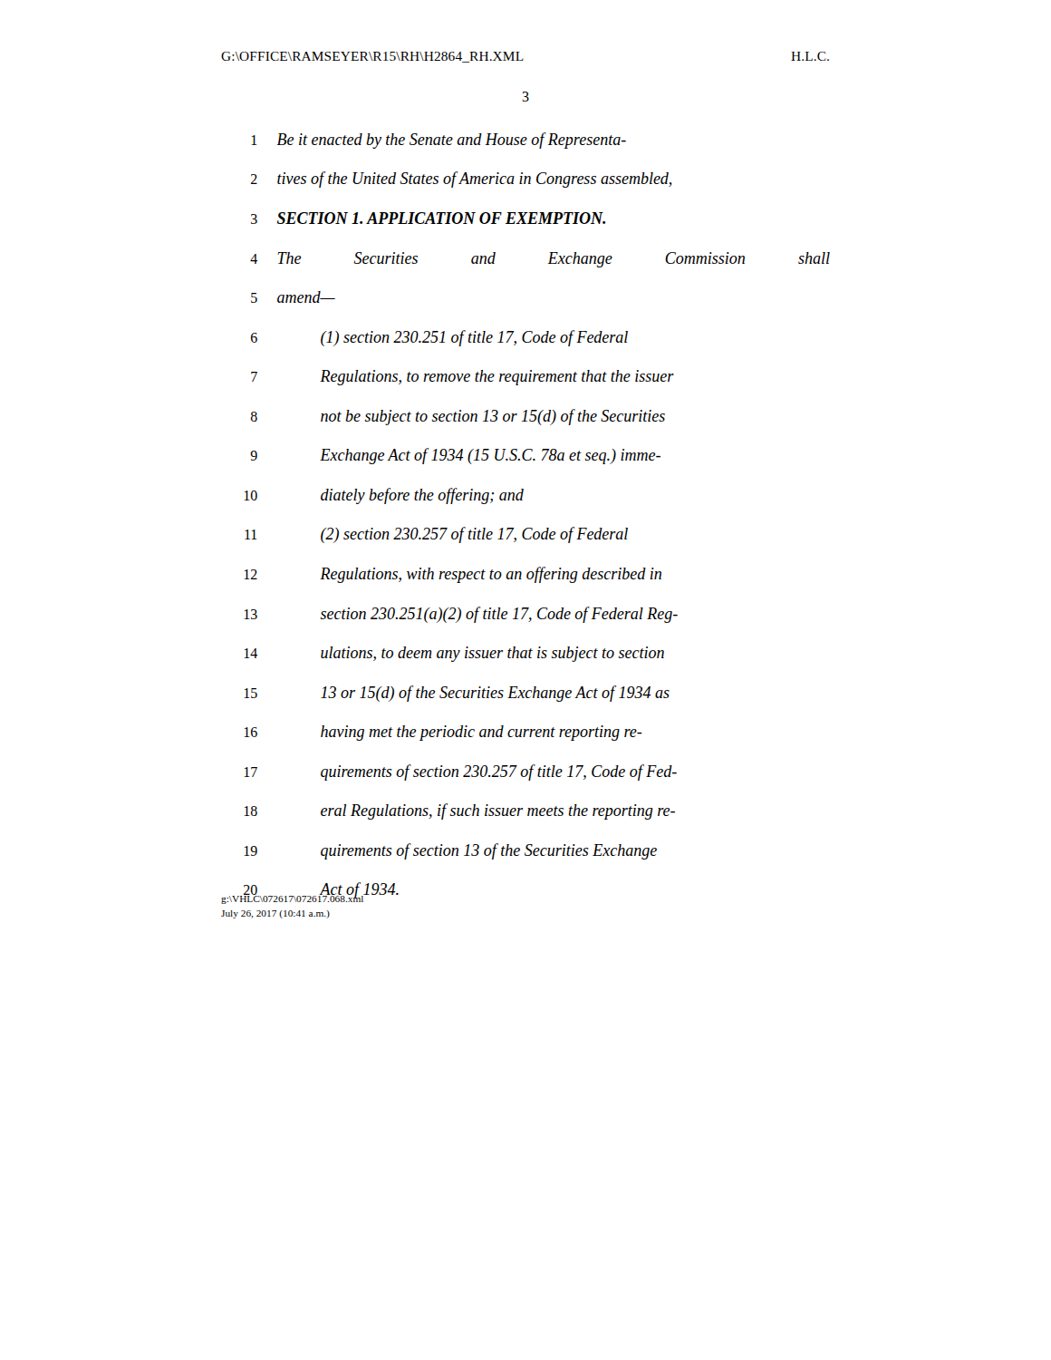G:\OFFICE\RAMSEYER\R15\RH\H2864_RH.XML
H.L.C.
3
1
Be it enacted by the Senate and House of Representa-
2
tives of the United States of America in Congress assembled,
3
SECTION 1. APPLICATION OF EXEMPTION.
4
The Securities and Exchange Commission shall
5
amend—
6
(1) section 230.251 of title 17, Code of Federal
7
Regulations, to remove the requirement that the issuer
8
not be subject to section 13 or 15(d) of the Securities
9
Exchange Act of 1934 (15 U.S.C. 78a et seq.) imme-
10
diately before the offering; and
11
(2) section 230.257 of title 17, Code of Federal
12
Regulations, with respect to an offering described in
13
section 230.251(a)(2) of title 17, Code of Federal Reg-
14
ulations, to deem any issuer that is subject to section
15
13 or 15(d) of the Securities Exchange Act of 1934 as
16
having met the periodic and current reporting re-
17
quirements of section 230.257 of title 17, Code of Fed-
18
eral Regulations, if such issuer meets the reporting re-
19
quirements of section 13 of the Securities Exchange
20
Act of 1934.
g:\VHLC\072617\072617.068.xml
July 26, 2017 (10:41 a.m.)